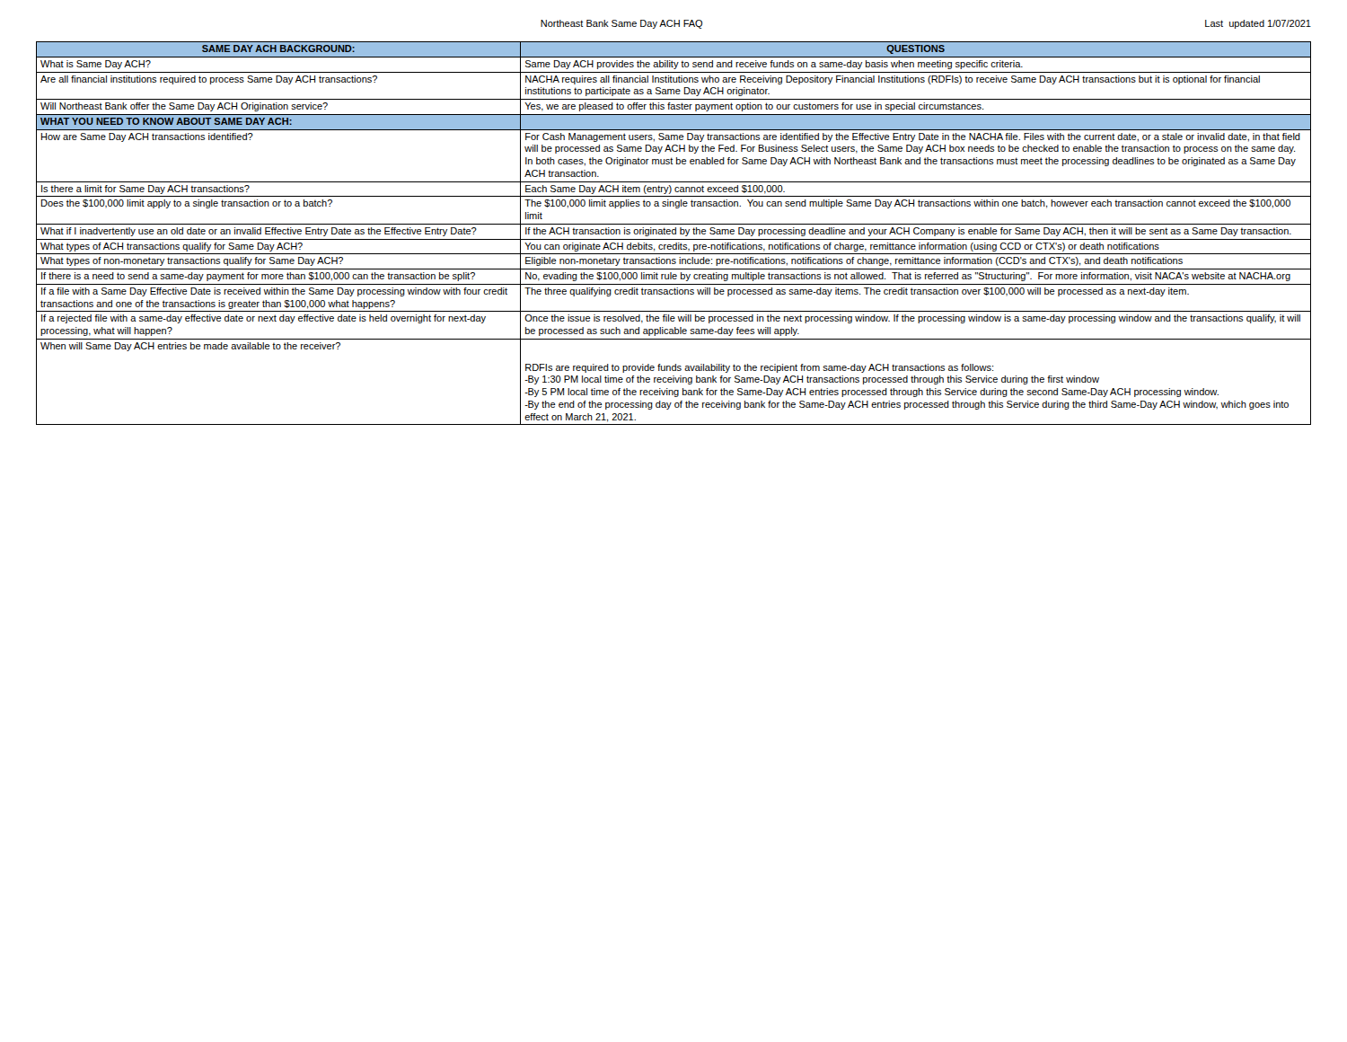Northeast Bank Same Day ACH FAQ
Last updated 1/07/2021
| SAME DAY ACH BACKGROUND: | QUESTIONS |
| --- | --- |
| What is Same Day ACH? | Same Day ACH provides the ability to send and receive funds on a same-day basis when meeting specific criteria. |
| Are all financial institutions required to process Same Day ACH transactions? | NACHA requires all financial Institutions who are Receiving Depository Financial Institutions (RDFIs) to receive Same Day ACH transactions but it is optional for financial institutions to participate as a Same Day ACH originator. |
| Will Northeast Bank offer the Same Day ACH Origination service? | Yes, we are pleased to offer this faster payment option to our customers for use in special circumstances. |
| WHAT YOU NEED TO KNOW ABOUT SAME DAY ACH: | |
| How are Same Day ACH transactions identified? | For Cash Management users, Same Day transactions are identified by the Effective Entry Date in the NACHA file. Files with the current date, or a stale or invalid date, in that field will be processed as Same Day ACH by the Fed. For Business Select users, the Same Day ACH box needs to be checked to enable the transaction to process on the same day. In both cases, the Originator must be enabled for Same Day ACH with Northeast Bank and the transactions must meet the processing deadlines to be originated as a Same Day ACH transaction. |
| Is there a limit for Same Day ACH transactions? | Each Same Day ACH item (entry) cannot exceed $100,000. |
| Does the $100,000 limit apply to a single transaction or to a batch? | The $100,000 limit applies to a single transaction. You can send multiple Same Day ACH transactions within one batch, however each transaction cannot exceed the $100,000 limit |
| What if I inadvertently use an old date or an invalid Effective Entry Date as the Effective Entry Date? | If the ACH transaction is originated by the Same Day processing deadline and your ACH Company is enable for Same Day ACH, then it will be sent as a Same Day transaction. |
| What types of ACH transactions qualify for Same Day ACH? | You can originate ACH debits, credits, pre-notifications, notifications of charge, remittance information (using CCD or CTX's) or death notifications |
| What types of non-monetary transactions qualify for Same Day ACH? | Eligible non-monetary transactions include: pre-notifications, notifications of change, remittance information (CCD's and CTX's), and death notifications |
| If there is a need to send a same-day payment for more than $100,000 can the transaction be split? | No, evading the $100,000 limit rule by creating multiple transactions is not allowed. That is referred as "Structuring". For more information, visit NACA's website at NACHA.org |
| If a file with a Same Day Effective Date is received within the Same Day processing window with four credit transactions and one of the transactions is greater than $100,000 what happens? | The three qualifying credit transactions will be processed as same-day items. The credit transaction over $100,000 will be processed as a next-day item. |
| If a rejected file with a same-day effective date or next day effective date is held overnight for next-day processing, what will happen? | Once the issue is resolved, the file will be processed in the next processing window. If the processing window is a same-day processing window and the transactions qualify, it will be processed as such and applicable same-day fees will apply. |
| When will Same Day ACH entries be made available to the receiver? | RDFIs are required to provide funds availability to the recipient from same-day ACH transactions as follows: - By 1:30 PM local time of the receiving bank for Same-Day ACH transactions processed through this Service during the first window - By 5 PM local time of the receiving bank for the Same-Day ACH entries processed through this Service during the second Same-Day ACH processing window. - By the end of the processing day of the receiving bank for the Same-Day ACH entries processed through this Service during the third Same-Day ACH window, which goes into effect on March 21, 2021. |